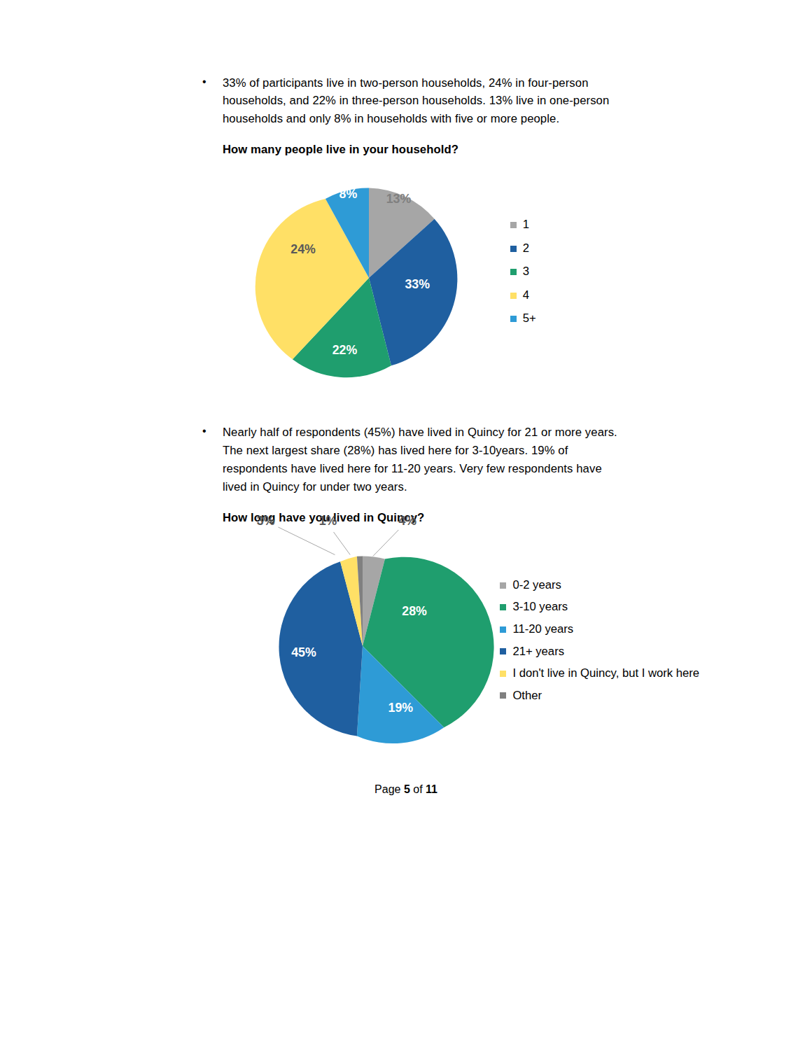33% of participants live in two-person households, 24% in four-person households, and 22% in three-person households. 13% live in one-person households and only 8% in households with five or more people.
How many people live in your household?
13% 33% 22% 24% 8%
1
2
3
4
5+
Nearly half of respondents (45%) have lived in Quincy for 21 or more years. The next largest share (28%) has lived here for 3-10years. 19% of respondents have lived here for 11-20 years. Very few respondents have lived in Quincy for under two years.
How long have you lived in Quincy?
28% 19% 45% 3% 1% 4%
0-2 years
3-10 years
11-20 years
21+ years
I don't live in Quincy, but I work here
Other
Page 5 of 11